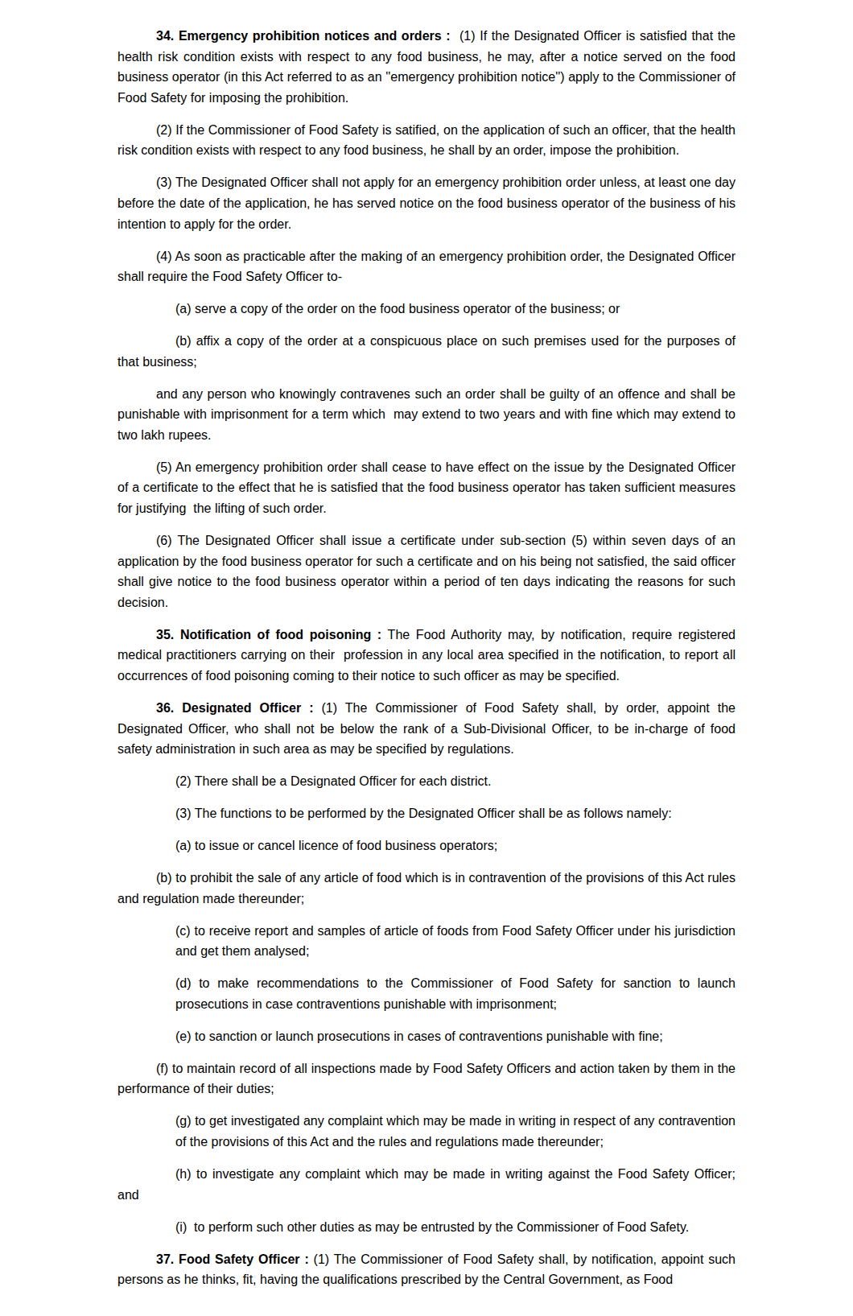34. Emergency prohibition notices and orders : (1) If the Designated Officer is satisfied that the health risk condition exists with respect to any food business, he may, after a notice served on the food business operator (in this Act referred to as an ''emergency prohibition notice'') apply to the Commissioner of Food Safety for imposing the prohibition.
(2) If the Commissioner of Food Safety is satified, on the application of such an officer, that the health risk condition exists with respect to any food business, he shall by an order, impose the prohibition.
(3) The Designated Officer shall not apply for an emergency prohibition order unless, at least one day before the date of the application, he has served notice on the food business operator of the business of his intention to apply for the order.
(4) As soon as practicable after the making of an emergency prohibition order, the Designated Officer shall require the Food Safety Officer to-
(a) serve a copy of the order on the food business operator of the business; or
(b) affix a copy of the order at a conspicuous place on such premises used for the purposes of that business;
and any person who knowingly contravenes such an order shall be guilty of an offence and shall be punishable with imprisonment for a term which may extend to two years and with fine which may extend to two lakh rupees.
(5) An emergency prohibition order shall cease to have effect on the issue by the Designated Officer of a certificate to the effect that he is satisfied that the food business operator has taken sufficient measures for justifying the lifting of such order.
(6) The Designated Officer shall issue a certificate under sub-section (5) within seven days of an application by the food business operator for such a certificate and on his being not satisfied, the said officer shall give notice to the food business operator within a period of ten days indicating the reasons for such decision.
35. Notification of food poisoning : The Food Authority may, by notification, require registered medical practitioners carrying on their profession in any local area specified in the notification, to report all occurrences of food poisoning coming to their notice to such officer as may be specified.
36. Designated Officer : (1) The Commissioner of Food Safety shall, by order, appoint the Designated Officer, who shall not be below the rank of a Sub-Divisional Officer, to be in-charge of food safety administration in such area as may be specified by regulations.
(2) There shall be a Designated Officer for each district.
(3) The functions to be performed by the Designated Officer shall be as follows namely:
(a) to issue or cancel licence of food business operators;
(b) to prohibit the sale of any article of food which is in contravention of the provisions of this Act rules and regulation made thereunder;
(c) to receive report and samples of article of foods from Food Safety Officer under his jurisdiction and get them analysed;
(d) to make recommendations to the Commissioner of Food Safety for sanction to launch prosecutions in case contraventions punishable with imprisonment;
(e) to sanction or launch prosecutions in cases of contraventions punishable with fine;
(f) to maintain record of all inspections made by Food Safety Officers and action taken by them in the performance of their duties;
(g) to get investigated any complaint which may be made in writing in respect of any contravention of the provisions of this Act and the rules and regulations made thereunder;
(h) to investigate any complaint which may be made in writing against the Food Safety Officer; and
(i) to perform such other duties as may be entrusted by the Commissioner of Food Safety.
37. Food Safety Officer : (1) The Commissioner of Food Safety shall, by notification, appoint such persons as he thinks, fit, having the qualifications prescribed by the Central Government, as Food